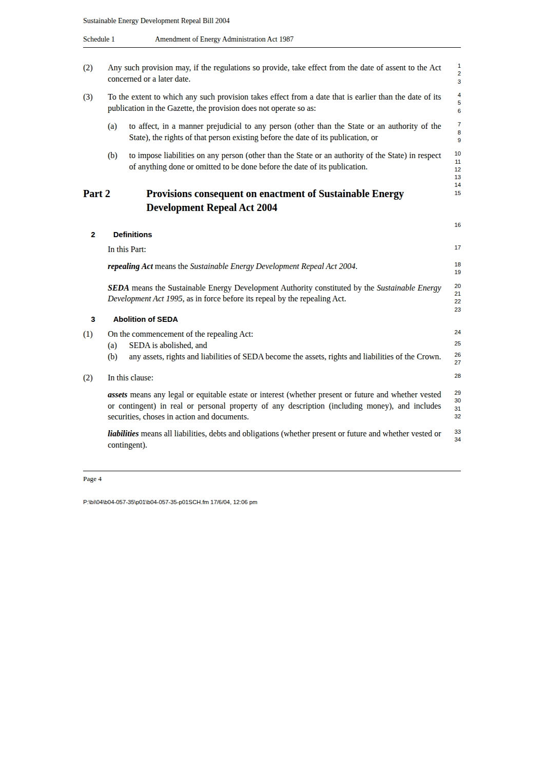Sustainable Energy Development Repeal Bill 2004
Schedule 1 Amendment of Energy Administration Act 1987
| (2) Any such provision may, if the regulations so provide, take effect from the date of assent to the Act concerned or a later date. | 1 2 3 |
| (3) To the extent to which any such provision takes effect from a date that is earlier than the date of its publication in the Gazette, the provision does not operate so as: | 4 5 6 |
| (a) to affect, in a manner prejudicial to any person (other than the State or an authority of the State), the rights of that person existing before the date of its publication, or | 7 8 9 |
| (b) to impose liabilities on any person (other than the State or an authority of the State) in respect of anything done or omitted to be done before the date of its publication. | 10 11 12 |
| Part 2 Provisions consequent on enactment of Sustainable Energy Development Repeal Act 2004 | 13 14 15 |
| 2 Definitions | 16 |
| In this Part: | 17 |
| repealing Act means the Sustainable Energy Development Repeal Act 2004 . | 18 19 |
| SEDA means the Sustainable Energy Development Authority constituted by the Sustainable Energy Development Act 1995 , as in force before its repeal by the repealing Act. | 20 21 22 |
| 3 Abolition of SEDA | 23 |
| (1) On the commencement of the repealing Act: | 24 |
| (a) SEDA is abolished, and | 25 |
| (b) any assets, rights and liabilities of SEDA become the assets, rights and liabilities of the Crown. | 26 27 |
| (2) In this clause: | 28 |
| assets means any legal or equitable estate or interest (whether present or future and whether vested or contingent) in real or personal property of any description (including money), and includes securities, choses in action and documents. | 29 30 31 32 |
| liabilities means all liabilities, debts and obligations (whether present or future and whether vested or contingent). | 33 34 |
Page 4
P:\bi\04\b04-057-35\p01\b04-057-35-p01SCH.fm 17/6/04, 12:06 pm